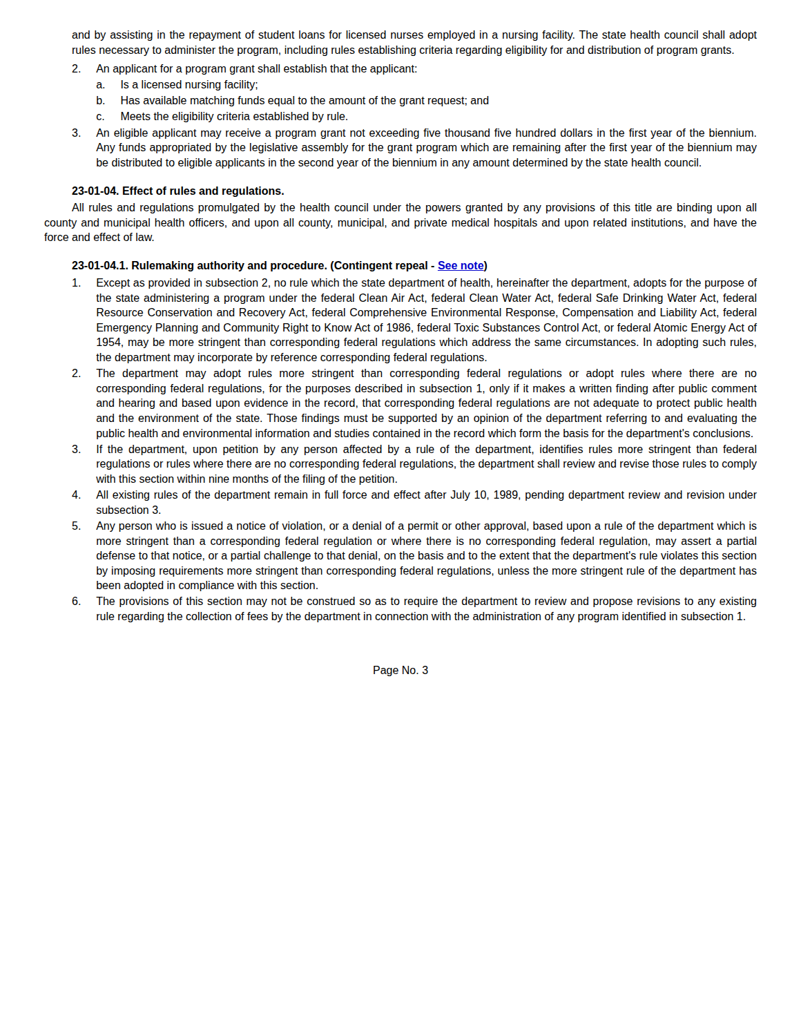and by assisting in the repayment of student loans for licensed nurses employed in a nursing facility. The state health council shall adopt rules necessary to administer the program, including rules establishing criteria regarding eligibility for and distribution of program grants.
2. An applicant for a program grant shall establish that the applicant:
a. Is a licensed nursing facility;
b. Has available matching funds equal to the amount of the grant request; and
c. Meets the eligibility criteria established by rule.
3. An eligible applicant may receive a program grant not exceeding five thousand five hundred dollars in the first year of the biennium. Any funds appropriated by the legislative assembly for the grant program which are remaining after the first year of the biennium may be distributed to eligible applicants in the second year of the biennium in any amount determined by the state health council.
23-01-04. Effect of rules and regulations.
All rules and regulations promulgated by the health council under the powers granted by any provisions of this title are binding upon all county and municipal health officers, and upon all county, municipal, and private medical hospitals and upon related institutions, and have the force and effect of law.
23-01-04.1. Rulemaking authority and procedure. (Contingent repeal - See note)
1. Except as provided in subsection 2, no rule which the state department of health, hereinafter the department, adopts for the purpose of the state administering a program under the federal Clean Air Act, federal Clean Water Act, federal Safe Drinking Water Act, federal Resource Conservation and Recovery Act, federal Comprehensive Environmental Response, Compensation and Liability Act, federal Emergency Planning and Community Right to Know Act of 1986, federal Toxic Substances Control Act, or federal Atomic Energy Act of 1954, may be more stringent than corresponding federal regulations which address the same circumstances. In adopting such rules, the department may incorporate by reference corresponding federal regulations.
2. The department may adopt rules more stringent than corresponding federal regulations or adopt rules where there are no corresponding federal regulations, for the purposes described in subsection 1, only if it makes a written finding after public comment and hearing and based upon evidence in the record, that corresponding federal regulations are not adequate to protect public health and the environment of the state. Those findings must be supported by an opinion of the department referring to and evaluating the public health and environmental information and studies contained in the record which form the basis for the department's conclusions.
3. If the department, upon petition by any person affected by a rule of the department, identifies rules more stringent than federal regulations or rules where there are no corresponding federal regulations, the department shall review and revise those rules to comply with this section within nine months of the filing of the petition.
4. All existing rules of the department remain in full force and effect after July 10, 1989, pending department review and revision under subsection 3.
5. Any person who is issued a notice of violation, or a denial of a permit or other approval, based upon a rule of the department which is more stringent than a corresponding federal regulation or where there is no corresponding federal regulation, may assert a partial defense to that notice, or a partial challenge to that denial, on the basis and to the extent that the department's rule violates this section by imposing requirements more stringent than corresponding federal regulations, unless the more stringent rule of the department has been adopted in compliance with this section.
6. The provisions of this section may not be construed so as to require the department to review and propose revisions to any existing rule regarding the collection of fees by the department in connection with the administration of any program identified in subsection 1.
Page No. 3